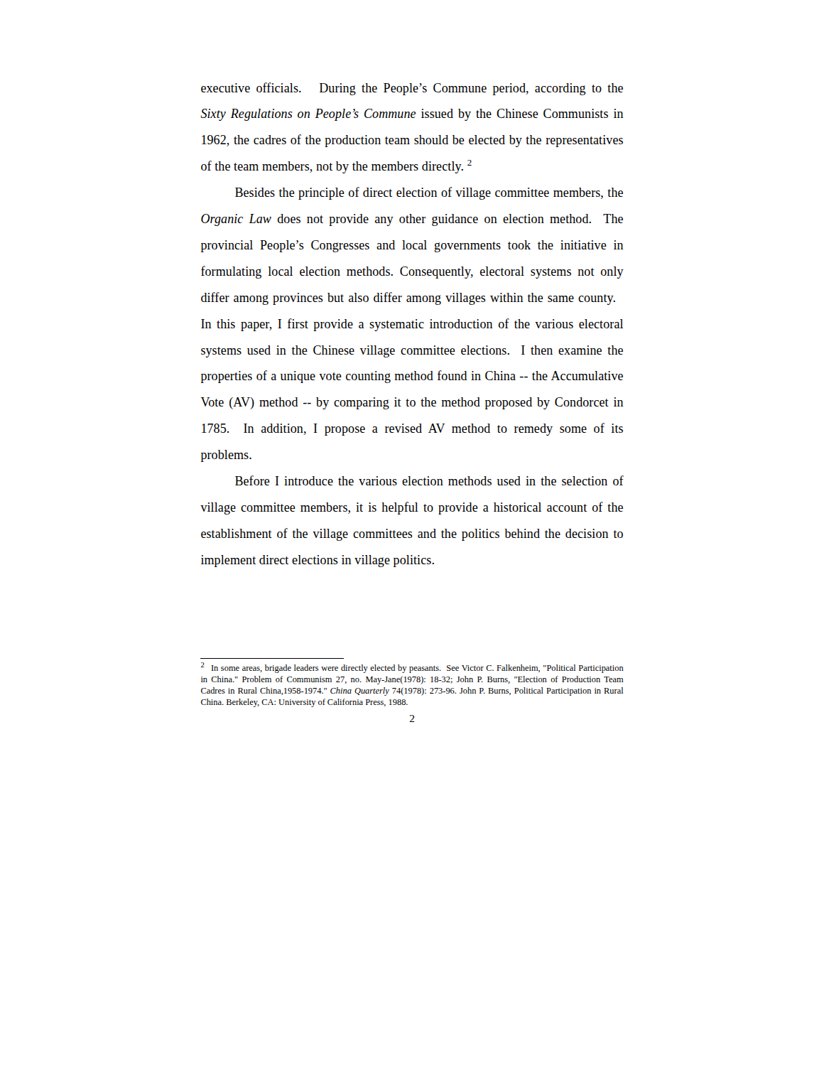executive officials. During the People’s Commune period, according to the Sixty Regulations on People’s Commune issued by the Chinese Communists in 1962, the cadres of the production team should be elected by the representatives of the team members, not by the members directly. 2
Besides the principle of direct election of village committee members, the Organic Law does not provide any other guidance on election method. The provincial People’s Congresses and local governments took the initiative in formulating local election methods. Consequently, electoral systems not only differ among provinces but also differ among villages within the same county. In this paper, I first provide a systematic introduction of the various electoral systems used in the Chinese village committee elections. I then examine the properties of a unique vote counting method found in China -- the Accumulative Vote (AV) method -- by comparing it to the method proposed by Condorcet in 1785. In addition, I propose a revised AV method to remedy some of its problems.
Before I introduce the various election methods used in the selection of village committee members, it is helpful to provide a historical account of the establishment of the village committees and the politics behind the decision to implement direct elections in village politics.
2 In some areas, brigade leaders were directly elected by peasants. See Victor C. Falkenheim, "Political Participation in China." Problem of Communism 27, no. May-Jane(1978): 18-32; John P. Burns, "Election of Production Team Cadres in Rural China,1958-1974." China Quarterly 74(1978): 273-96. John P. Burns, Political Participation in Rural China. Berkeley, CA: University of California Press, 1988.
2